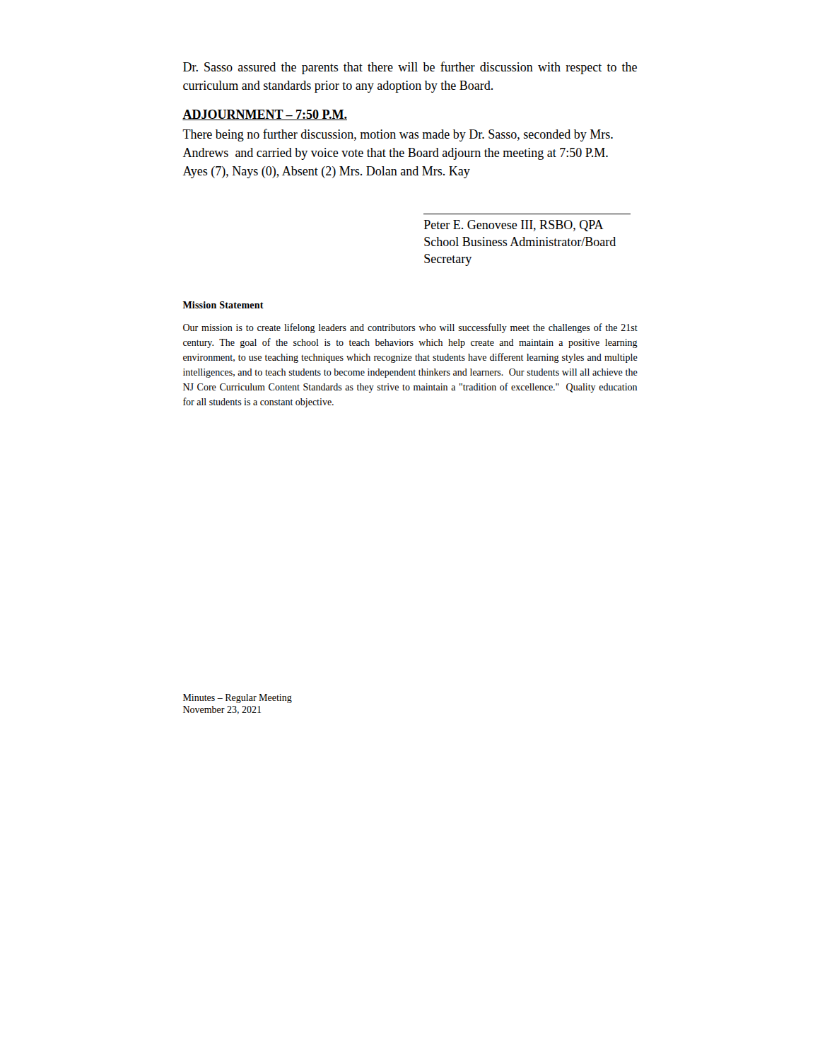Dr. Sasso assured the parents that there will be further discussion with respect to the curriculum and standards prior to any adoption by the Board.
ADJOURNMENT – 7:50 P.M.
There being no further discussion, motion was made by Dr. Sasso, seconded by Mrs. Andrews and carried by voice vote that the Board adjourn the meeting at 7:50 P.M.
Ayes (7), Nays (0), Absent (2) Mrs. Dolan and Mrs. Kay
Peter E. Genovese III, RSBO, QPA
School Business Administrator/Board Secretary
Mission Statement
Our mission is to create lifelong leaders and contributors who will successfully meet the challenges of the 21st century. The goal of the school is to teach behaviors which help create and maintain a positive learning environment, to use teaching techniques which recognize that students have different learning styles and multiple intelligences, and to teach students to become independent thinkers and learners. Our students will all achieve the NJ Core Curriculum Content Standards as they strive to maintain a "tradition of excellence." Quality education for all students is a constant objective.
Minutes – Regular Meeting
November 23, 2021